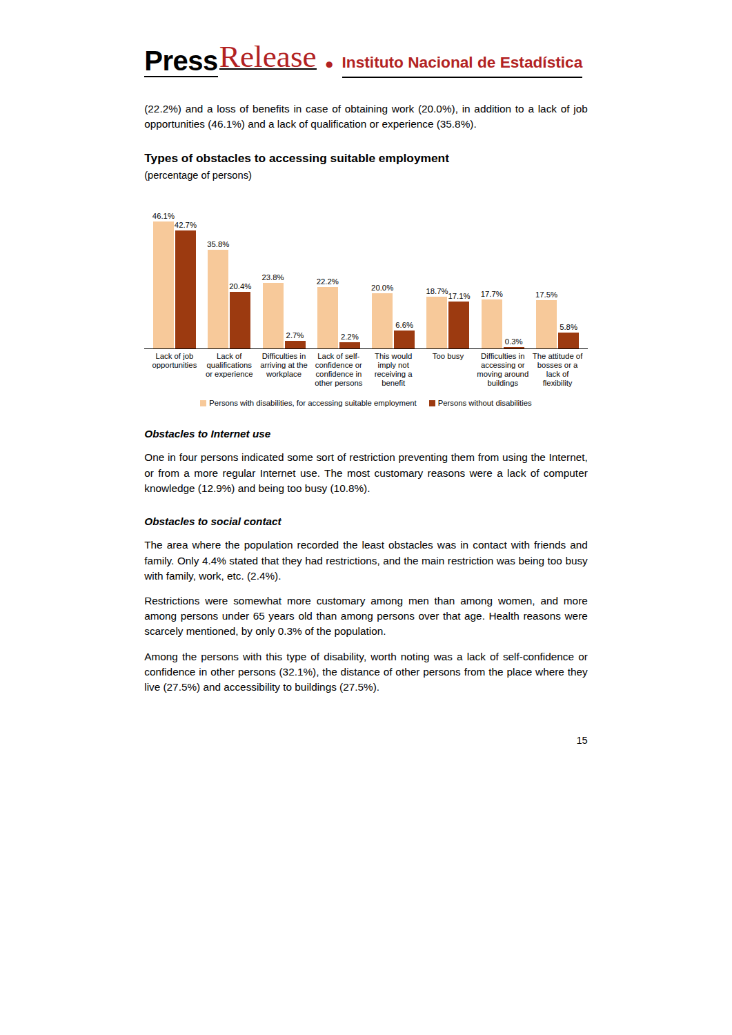Press
Release
●
Instituto Nacional de Estadística
(22.2%) and a loss of benefits in case of obtaining work (20.0%), in addition to a lack of job opportunities (46.1%) and a lack of qualification or experience (35.8%).
Types of obstacles to accessing suitable employment
(percentage of persons)
46.1%
42.7%
35.8%
20.4%
23.8%
2.7%
22.2%
2.2%
20.0%
6.6%
18.7%
17.1%
17.7%
0.3%
17.5%
5.8%
Lack of job opportunities
Lack of qualifications or experience
Difficulties in arriving at the workplace
Lack of self-confidence or confidence in other persons
This would imply not receiving a benefit
Too busy
Difficulties in accessing or moving around buildings
The attitude of bosses or a lack of flexibility
Persons with disabilities, for accessing suitable employment
Persons without disabilities
Obstacles to Internet use
One in four persons indicated some sort of restriction preventing them from using the Internet, or from a more regular Internet use. The most customary reasons were a lack of computer knowledge (12.9%) and being too busy (10.8%).
Obstacles to social contact
The area where the population recorded the least obstacles was in contact with friends and family. Only 4.4% stated that they had restrictions, and the main restriction was being too busy with family, work, etc. (2.4%).
Restrictions were somewhat more customary among men than among women, and more among persons under 65 years old than among persons over that age. Health reasons were scarcely mentioned, by only 0.3% of the population.
Among the persons with this type of disability, worth noting was a lack of self-confidence or confidence in other persons (32.1%), the distance of other persons from the place where they live (27.5%) and accessibility to buildings (27.5%).
15